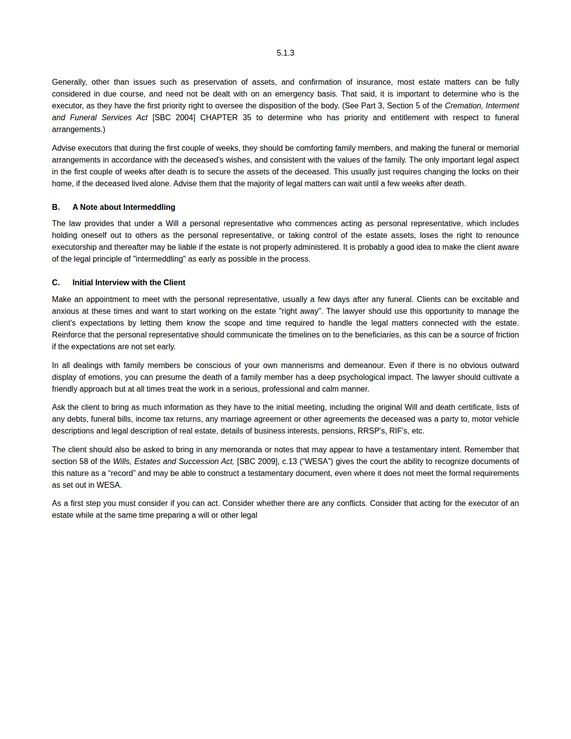5.1.3
Generally, other than issues such as preservation of assets, and confirmation of insurance, most estate matters can be fully considered in due course, and need not be dealt with on an emergency basis. That said, it is important to determine who is the executor, as they have the first priority right to oversee the disposition of the body. (See Part 3, Section 5 of the Cremation, Interment and Funeral Services Act [SBC 2004] CHAPTER 35 to determine who has priority and entitlement with respect to funeral arrangements.)
Advise executors that during the first couple of weeks, they should be comforting family members, and making the funeral or memorial arrangements in accordance with the deceased's wishes, and consistent with the values of the family. The only important legal aspect in the first couple of weeks after death is to secure the assets of the deceased. This usually just requires changing the locks on their home, if the deceased lived alone. Advise them that the majority of legal matters can wait until a few weeks after death.
B. A Note about Intermeddling
The law provides that under a Will a personal representative who commences acting as personal representative, which includes holding oneself out to others as the personal representative, or taking control of the estate assets, loses the right to renounce executorship and thereafter may be liable if the estate is not properly administered. It is probably a good idea to make the client aware of the legal principle of "intermeddling" as early as possible in the process.
C. Initial Interview with the Client
Make an appointment to meet with the personal representative, usually a few days after any funeral. Clients can be excitable and anxious at these times and want to start working on the estate "right away". The lawyer should use this opportunity to manage the client's expectations by letting them know the scope and time required to handle the legal matters connected with the estate. Reinforce that the personal representative should communicate the timelines on to the beneficiaries, as this can be a source of friction if the expectations are not set early.
In all dealings with family members be conscious of your own mannerisms and demeanour. Even if there is no obvious outward display of emotions, you can presume the death of a family member has a deep psychological impact. The lawyer should cultivate a friendly approach but at all times treat the work in a serious, professional and calm manner.
Ask the client to bring as much information as they have to the initial meeting, including the original Will and death certificate, lists of any debts, funeral bills, income tax returns, any marriage agreement or other agreements the deceased was a party to, motor vehicle descriptions and legal description of real estate, details of business interests, pensions, RRSP's, RIF's, etc.
The client should also be asked to bring in any memoranda or notes that may appear to have a testamentary intent. Remember that section 58 of the Wills, Estates and Succession Act, [SBC 2009], c.13 (“WESA”) gives the court the ability to recognize documents of this nature as a “record” and may be able to construct a testamentary document, even where it does not meet the formal requirements as set out in WESA.
As a first step you must consider if you can act. Consider whether there are any conflicts. Consider that acting for the executor of an estate while at the same time preparing a will or other legal